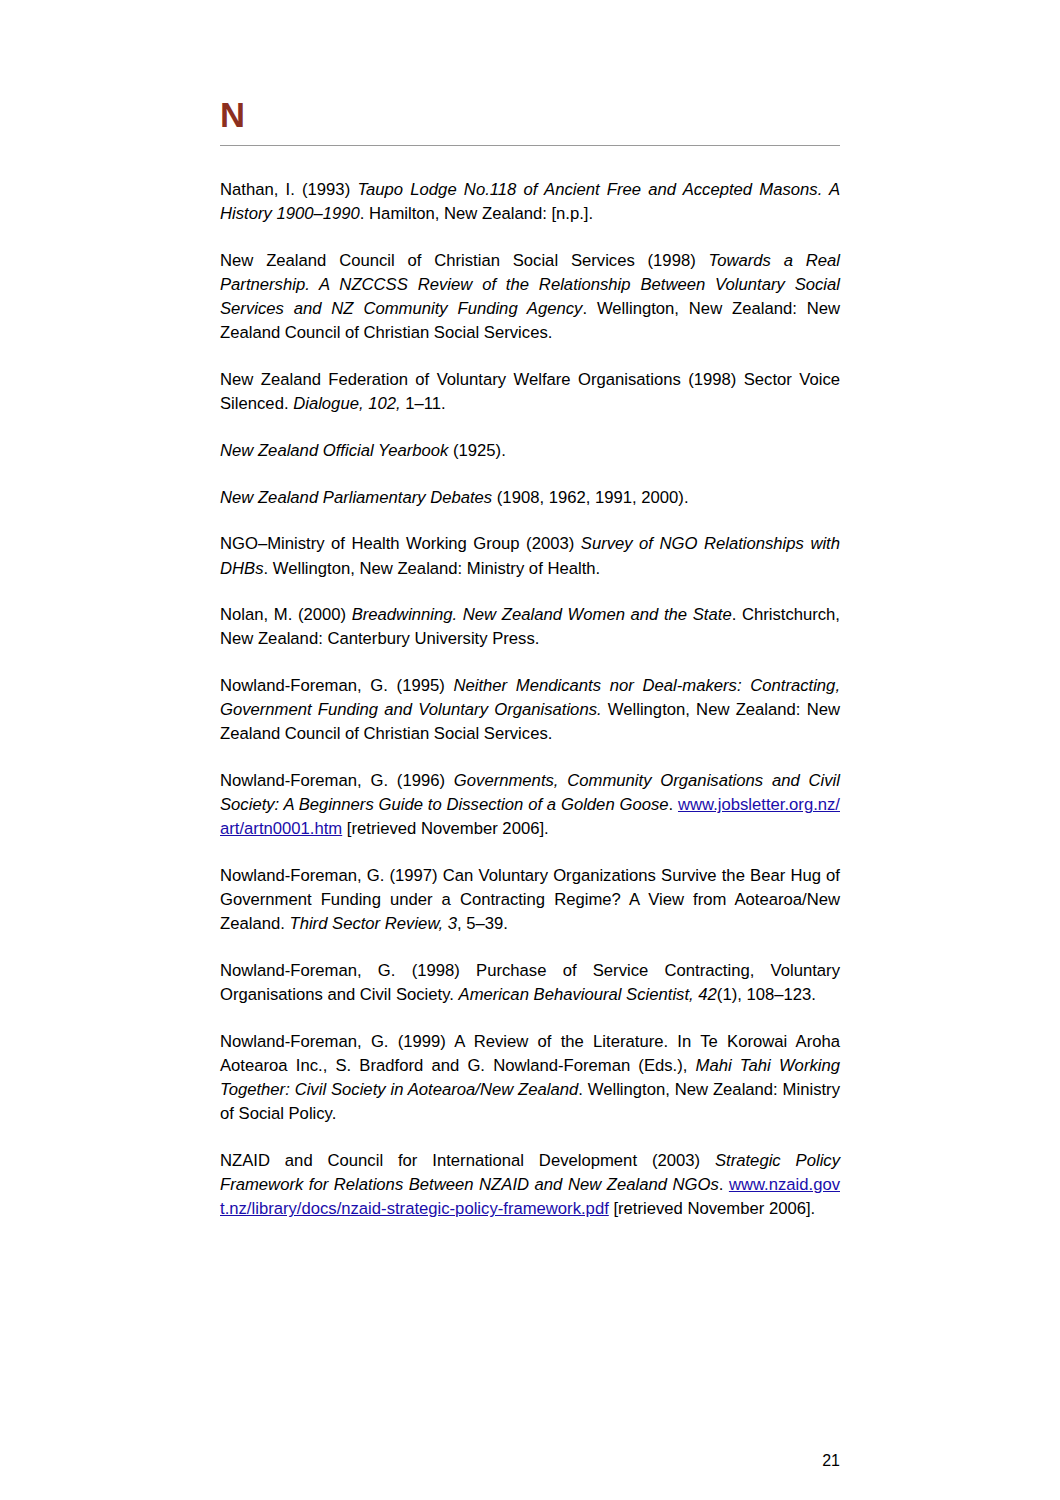N
Nathan, I. (1993) Taupo Lodge No.118 of Ancient Free and Accepted Masons. A History 1900–1990. Hamilton, New Zealand: [n.p.].
New Zealand Council of Christian Social Services (1998) Towards a Real Partnership. A NZCCSS Review of the Relationship Between Voluntary Social Services and NZ Community Funding Agency. Wellington, New Zealand: New Zealand Council of Christian Social Services.
New Zealand Federation of Voluntary Welfare Organisations (1998) Sector Voice Silenced. Dialogue, 102, 1–11.
New Zealand Official Yearbook (1925).
New Zealand Parliamentary Debates (1908, 1962, 1991, 2000).
NGO–Ministry of Health Working Group (2003) Survey of NGO Relationships with DHBs. Wellington, New Zealand: Ministry of Health.
Nolan, M. (2000) Breadwinning. New Zealand Women and the State. Christchurch, New Zealand: Canterbury University Press.
Nowland-Foreman, G. (1995) Neither Mendicants nor Deal-makers: Contracting, Government Funding and Voluntary Organisations. Wellington, New Zealand: New Zealand Council of Christian Social Services.
Nowland-Foreman, G. (1996) Governments, Community Organisations and Civil Society: A Beginners Guide to Dissection of a Golden Goose. www.jobsletter.org.nz/art/artn0001.htm [retrieved November 2006].
Nowland-Foreman, G. (1997) Can Voluntary Organizations Survive the Bear Hug of Government Funding under a Contracting Regime? A View from Aotearoa/New Zealand. Third Sector Review, 3, 5–39.
Nowland-Foreman, G. (1998) Purchase of Service Contracting, Voluntary Organisations and Civil Society. American Behavioural Scientist, 42(1), 108–123.
Nowland-Foreman, G. (1999) A Review of the Literature. In Te Korowai Aroha Aotearoa Inc., S. Bradford and G. Nowland-Foreman (Eds.), Mahi Tahi Working Together: Civil Society in Aotearoa/New Zealand. Wellington, New Zealand: Ministry of Social Policy.
NZAID and Council for International Development (2003) Strategic Policy Framework for Relations Between NZAID and New Zealand NGOs. www.nzaid.govt.nz/library/docs/nzaid-strategic-policy-framework.pdf [retrieved November 2006].
21